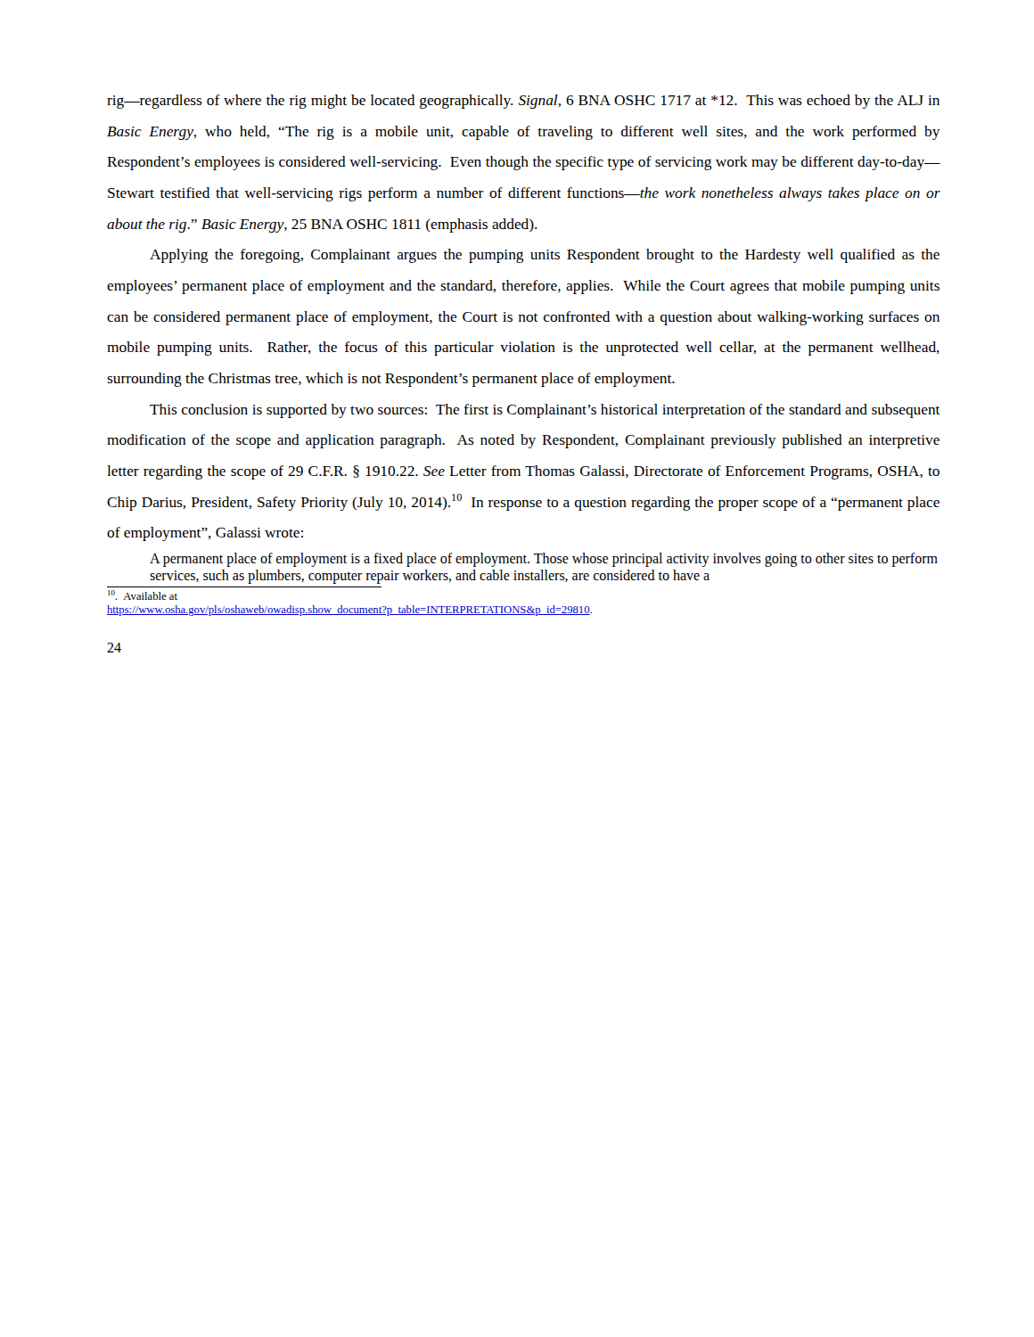rig—regardless of where the rig might be located geographically. Signal, 6 BNA OSHC 1717 at *12. This was echoed by the ALJ in Basic Energy, who held, “The rig is a mobile unit, capable of traveling to different well sites, and the work performed by Respondent’s employees is considered well-servicing. Even though the specific type of servicing work may be different day-to-day—Stewart testified that well-servicing rigs perform a number of different functions—the work nonetheless always takes place on or about the rig.” Basic Energy, 25 BNA OSHC 1811 (emphasis added).
Applying the foregoing, Complainant argues the pumping units Respondent brought to the Hardesty well qualified as the employees’ permanent place of employment and the standard, therefore, applies. While the Court agrees that mobile pumping units can be considered permanent place of employment, the Court is not confronted with a question about walking-working surfaces on mobile pumping units. Rather, the focus of this particular violation is the unprotected well cellar, at the permanent wellhead, surrounding the Christmas tree, which is not Respondent’s permanent place of employment.
This conclusion is supported by two sources: The first is Complainant’s historical interpretation of the standard and subsequent modification of the scope and application paragraph. As noted by Respondent, Complainant previously published an interpretive letter regarding the scope of 29 C.F.R. § 1910.22. See Letter from Thomas Galassi, Directorate of Enforcement Programs, OSHA, to Chip Darius, President, Safety Priority (July 10, 2014).10 In response to a question regarding the proper scope of a “permanent place of employment”, Galassi wrote:
A permanent place of employment is a fixed place of employment. Those whose principal activity involves going to other sites to perform services, such as plumbers, computer repair workers, and cable installers, are considered to have a
10. Available at
https://www.osha.gov/pls/oshaweb/owadisp.show_document?p_table=INTERPRETATIONS&p_id=29810.
24